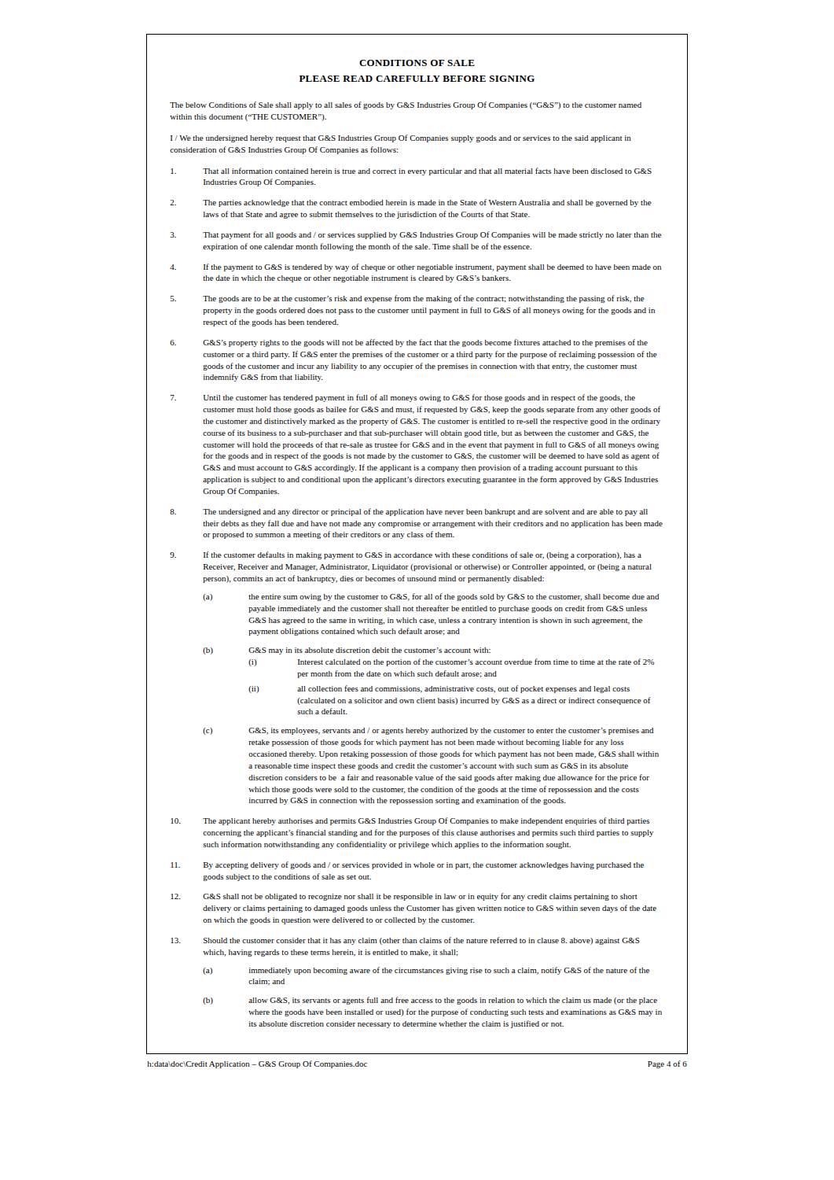CONDITIONS OF SALE
PLEASE READ CAREFULLY BEFORE SIGNING
The below Conditions of Sale shall apply to all sales of goods by G&S Industries Group Of Companies (“G&S”) to the customer named within this document (“THE CUSTOMER”).
I / We the undersigned hereby request that G&S Industries Group Of Companies supply goods and or services to the said applicant in consideration of G&S Industries Group Of Companies as follows:
That all information contained herein is true and correct in every particular and that all material facts have been disclosed to G&S Industries Group Of Companies.
The parties acknowledge that the contract embodied herein is made in the State of Western Australia and shall be governed by the laws of that State and agree to submit themselves to the jurisdiction of the Courts of that State.
That payment for all goods and / or services supplied by G&S Industries Group Of Companies will be made strictly no later than the expiration of one calendar month following the month of the sale. Time shall be of the essence.
If the payment to G&S is tendered by way of cheque or other negotiable instrument, payment shall be deemed to have been made on the date in which the cheque or other negotiable instrument is cleared by G&S’s bankers.
The goods are to be at the customer’s risk and expense from the making of the contract; notwithstanding the passing of risk, the property in the goods ordered does not pass to the customer until payment in full to G&S of all moneys owing for the goods and in respect of the goods has been tendered.
G&S’s property rights to the goods will not be affected by the fact that the goods become fixtures attached to the premises of the customer or a third party. If G&S enter the premises of the customer or a third party for the purpose of reclaiming possession of the goods of the customer and incur any liability to any occupier of the premises in connection with that entry, the customer must indemnify G&S from that liability.
Until the customer has tendered payment in full of all moneys owing to G&S for those goods and in respect of the goods, the customer must hold those goods as bailee for G&S and must, if requested by G&S, keep the goods separate from any other goods of the customer and distinctively marked as the property of G&S. The customer is entitled to re-sell the respective good in the ordinary course of its business to a sub-purchaser and that sub-purchaser will obtain good title, but as between the customer and G&S, the customer will hold the proceeds of that re-sale as trustee for G&S and in the event that payment in full to G&S of all moneys owing for the goods and in respect of the goods is not made by the customer to G&S, the customer will be deemed to have sold as agent of G&S and must account to G&S accordingly. If the applicant is a company then provision of a trading account pursuant to this application is subject to and conditional upon the applicant’s directors executing guarantee in the form approved by G&S Industries Group Of Companies.
The undersigned and any director or principal of the application have never been bankrupt and are solvent and are able to pay all their debts as they fall due and have not made any compromise or arrangement with their creditors and no application has been made or proposed to summon a meeting of their creditors or any class of them.
If the customer defaults in making payment to G&S in accordance with these conditions of sale or, (being a corporation), has a Receiver, Receiver and Manager, Administrator, Liquidator (provisional or otherwise) or Controller appointed, or (being a natural person), commits an act of bankruptcy, dies or becomes of unsound mind or permanently disabled:
the entire sum owing by the customer to G&S, for all of the goods sold by G&S to the customer, shall become due and payable immediately and the customer shall not thereafter be entitled to purchase goods on credit from G&S unless G&S has agreed to the same in writing, in which case, unless a contrary intention is shown in such agreement, the payment obligations contained which such default arose; and
G&S may in its absolute discretion debit the customer’s account with:
Interest calculated on the portion of the customer’s account overdue from time to time at the rate of 2% per month from the date on which such default arose; and
all collection fees and commissions, administrative costs, out of pocket expenses and legal costs (calculated on a solicitor and own client basis) incurred by G&S as a direct or indirect consequence of such a default.
G&S, its employees, servants and / or agents hereby authorized by the customer to enter the customer’s premises and retake possession of those goods for which payment has not been made without becoming liable for any loss occasioned thereby. Upon retaking possession of those goods for which payment has not been made, G&S shall within a reasonable time inspect these goods and credit the customer’s account with such sum as G&S in its absolute discretion considers to be a fair and reasonable value of the said goods after making due allowance for the price for which those goods were sold to the customer, the condition of the goods at the time of repossession and the costs incurred by G&S in connection with the repossession sorting and examination of the goods.
The applicant hereby authorises and permits G&S Industries Group Of Companies to make independent enquiries of third parties concerning the applicant’s financial standing and for the purposes of this clause authorises and permits such third parties to supply such information notwithstanding any confidentiality or privilege which applies to the information sought.
By accepting delivery of goods and / or services provided in whole or in part, the customer acknowledges having purchased the goods subject to the conditions of sale as set out.
G&S shall not be obligated to recognize nor shall it be responsible in law or in equity for any credit claims pertaining to short delivery or claims pertaining to damaged goods unless the Customer has given written notice to G&S within seven days of the date on which the goods in question were delivered to or collected by the customer.
Should the customer consider that it has any claim (other than claims of the nature referred to in clause 8. above) against G&S which, having regards to these terms herein, it is entitled to make, it shall;
immediately upon becoming aware of the circumstances giving rise to such a claim, notify G&S of the nature of the claim; and
allow G&S, its servants or agents full and free access to the goods in relation to which the claim us made (or the place where the goods have been installed or used) for the purpose of conducting such tests and examinations as G&S may in its absolute discretion consider necessary to determine whether the claim is justified or not.
h:data\doc\Credit Application – G&S Group Of Companies.doc
Page 4 of 6